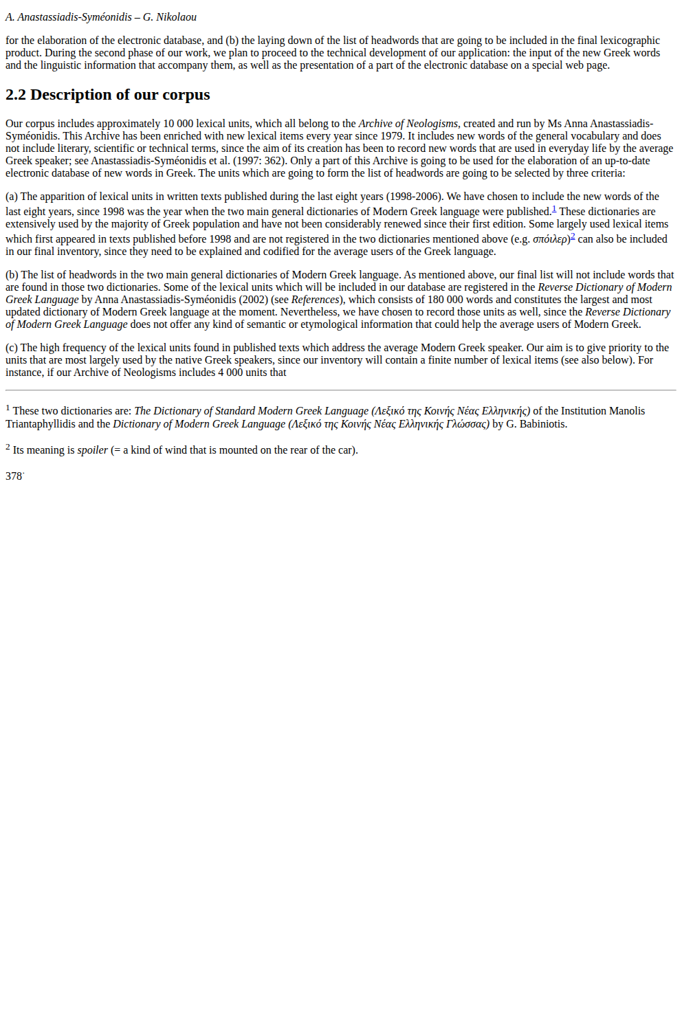A. Anastassiadis-Syméonidis – G. Nikolaou
for the elaboration of the electronic database, and (b) the laying down of the list of headwords that are going to be included in the final lexicographic product. During the second phase of our work, we plan to proceed to the technical development of our application: the input of the new Greek words and the linguistic information that accompany them, as well as the presentation of a part of the electronic database on a special web page.
2.2 Description of our corpus
Our corpus includes approximately 10 000 lexical units, which all belong to the Archive of Neologisms, created and run by Ms Anna Anastassiadis-Syméonidis. This Archive has been enriched with new lexical items every year since 1979. It includes new words of the general vocabulary and does not include literary, scientific or technical terms, since the aim of its creation has been to record new words that are used in everyday life by the average Greek speaker; see Anastassiadis-Syméonidis et al. (1997: 362). Only a part of this Archive is going to be used for the elaboration of an up-to-date electronic database of new words in Greek. The units which are going to form the list of headwords are going to be selected by three criteria:
(a) The apparition of lexical units in written texts published during the last eight years (1998-2006). We have chosen to include the new words of the last eight years, since 1998 was the year when the two main general dictionaries of Modern Greek language were published.1 These dictionaries are extensively used by the majority of Greek population and have not been considerably renewed since their first edition. Some largely used lexical items which first appeared in texts published before 1998 and are not registered in the two dictionaries mentioned above (e.g. σπόιλερ)2 can also be included in our final inventory, since they need to be explained and codified for the average users of the Greek language.
(b) The list of headwords in the two main general dictionaries of Modern Greek language. As mentioned above, our final list will not include words that are found in those two dictionaries. Some of the lexical units which will be included in our database are registered in the Reverse Dictionary of Modern Greek Language by Anna Anastassiadis-Syméonidis (2002) (see References), which consists of 180 000 words and constitutes the largest and most updated dictionary of Modern Greek language at the moment. Nevertheless, we have chosen to record those units as well, since the Reverse Dictionary of Modern Greek Language does not offer any kind of semantic or etymological information that could help the average users of Modern Greek.
(c) The high frequency of the lexical units found in published texts which address the average Modern Greek speaker. Our aim is to give priority to the units that are most largely used by the native Greek speakers, since our inventory will contain a finite number of lexical items (see also below). For instance, if our Archive of Neologisms includes 4 000 units that
1 These two dictionaries are: The Dictionary of Standard Modern Greek Language (Λεξικό της Κοινής Νέας Ελληνικής) of the Institution Manolis Triantaphyllidis and the Dictionary of Modern Greek Language (Λεξικό της Κοινής Νέας Ελληνικής Γλώσσας) by G. Babiniotis.
2 Its meaning is spoiler (= a kind of wind that is mounted on the rear of the car).
378·